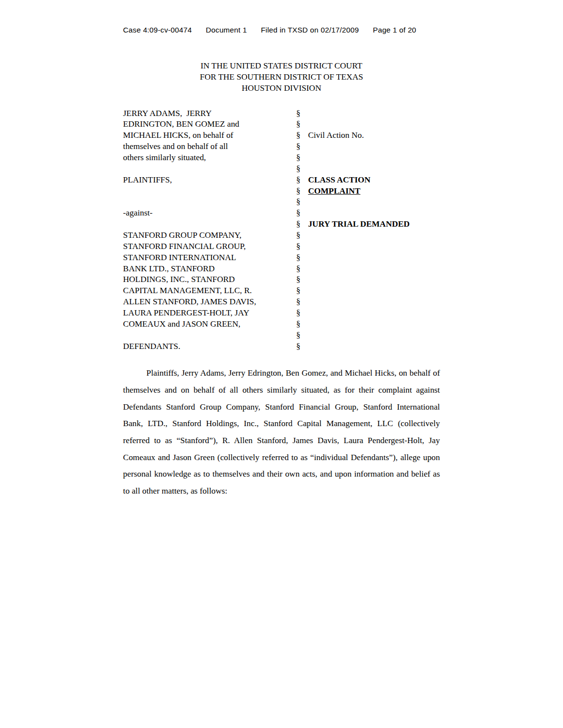Case 4:09-cv-00474 Document 1 Filed in TXSD on 02/17/2009 Page 1 of 20
IN THE UNITED STATES DISTRICT COURT
FOR THE SOUTHERN DISTRICT OF TEXAS
HOUSTON DIVISION
| JERRY ADAMS, JERRY EDRINGTON, BEN GOMEZ and MICHAEL HICKS, on behalf of themselves and on behalf of all others similarly situated, | § § § § § | Civil Action No. |
| | § | |
| PLAINTIFFS, | § § | CLASS ACTION COMPLAINT |
| | § | |
| -against- | § | |
| | § | JURY TRIAL DEMANDED |
| STANFORD GROUP COMPANY, STANFORD FINANCIAL GROUP, STANFORD INTERNATIONAL BANK LTD., STANFORD HOLDINGS, INC., STANFORD CAPITAL MANAGEMENT, LLC, R. ALLEN STANFORD, JAMES DAVIS, LAURA PENDERGEST-HOLT, JAY COMEAUX and JASON GREEN, | § § § § § § § § § | |
| | § | |
| DEFENDANTS. | § | |
Plaintiffs, Jerry Adams, Jerry Edrington, Ben Gomez, and Michael Hicks, on behalf of themselves and on behalf of all others similarly situated, as for their complaint against Defendants Stanford Group Company, Stanford Financial Group, Stanford International Bank, LTD., Stanford Holdings, Inc., Stanford Capital Management, LLC (collectively referred to as “Stanford”), R. Allen Stanford, James Davis, Laura Pendergest-Holt, Jay Comeaux and Jason Green (collectively referred to as “individual Defendants”), allege upon personal knowledge as to themselves and their own acts, and upon information and belief as to all other matters, as follows: